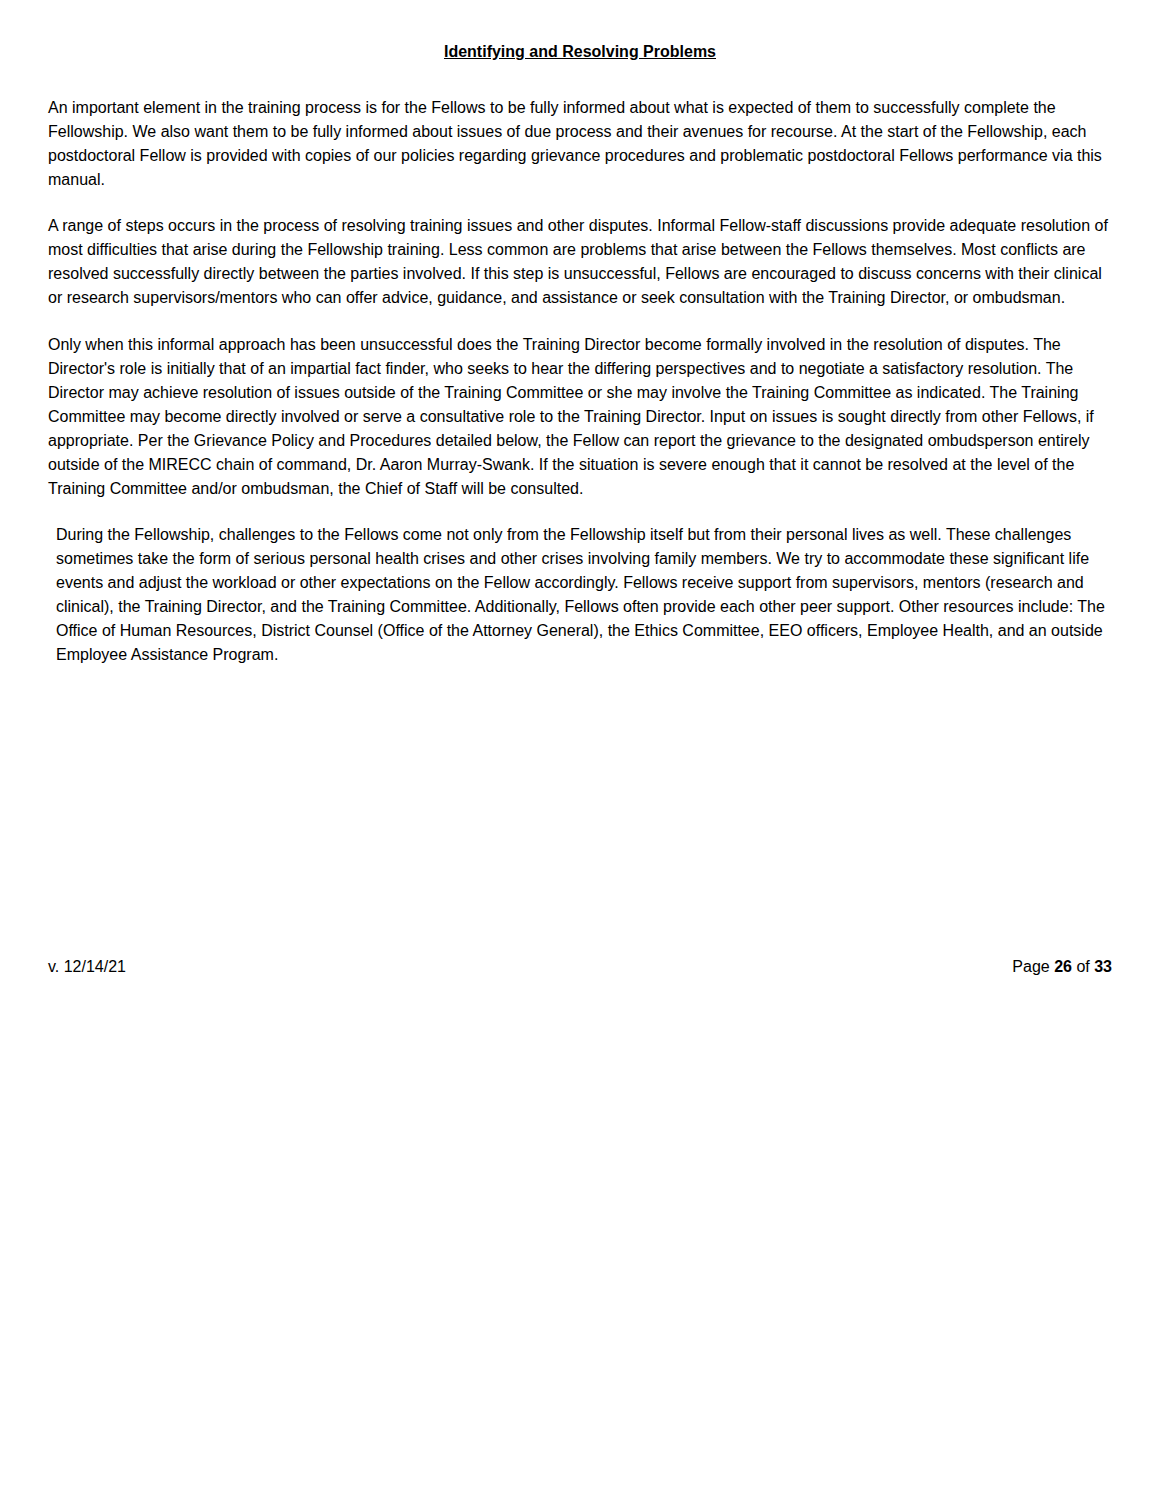Identifying and Resolving Problems
An important element in the training process is for the Fellows to be fully informed about what is expected of them to successfully complete the Fellowship. We also want them to be fully informed about issues of due process and their avenues for recourse. At the start of the Fellowship, each postdoctoral Fellow is provided with copies of our policies regarding grievance procedures and problematic postdoctoral Fellows performance via this manual.
A range of steps occurs in the process of resolving training issues and other disputes. Informal Fellow-staff discussions provide adequate resolution of most difficulties that arise during the Fellowship training. Less common are problems that arise between the Fellows themselves. Most conflicts are resolved successfully directly between the parties involved. If this step is unsuccessful, Fellows are encouraged to discuss concerns with their clinical or research supervisors/mentors who can offer advice, guidance, and assistance or seek consultation with the Training Director, or ombudsman.
Only when this informal approach has been unsuccessful does the Training Director become formally involved in the resolution of disputes. The Director's role is initially that of an impartial fact finder, who seeks to hear the differing perspectives and to negotiate a satisfactory resolution. The Director may achieve resolution of issues outside of the Training Committee or she may involve the Training Committee as indicated. The Training Committee may become directly involved or serve a consultative role to the Training Director. Input on issues is sought directly from other Fellows, if appropriate. Per the Grievance Policy and Procedures detailed below, the Fellow can report the grievance to the designated ombudsperson entirely outside of the MIRECC chain of command, Dr. Aaron Murray-Swank. If the situation is severe enough that it cannot be resolved at the level of the Training Committee and/or ombudsman, the Chief of Staff will be consulted.
During the Fellowship, challenges to the Fellows come not only from the Fellowship itself but from their personal lives as well. These challenges sometimes take the form of serious personal health crises and other crises involving family members. We try to accommodate these significant life events and adjust the workload or other expectations on the Fellow accordingly. Fellows receive support from supervisors, mentors (research and clinical), the Training Director, and the Training Committee. Additionally, Fellows often provide each other peer support. Other resources include: The Office of Human Resources, District Counsel (Office of the Attorney General), the Ethics Committee, EEO officers, Employee Health, and an outside Employee Assistance Program.
v. 12/14/21 Page 26 of 33